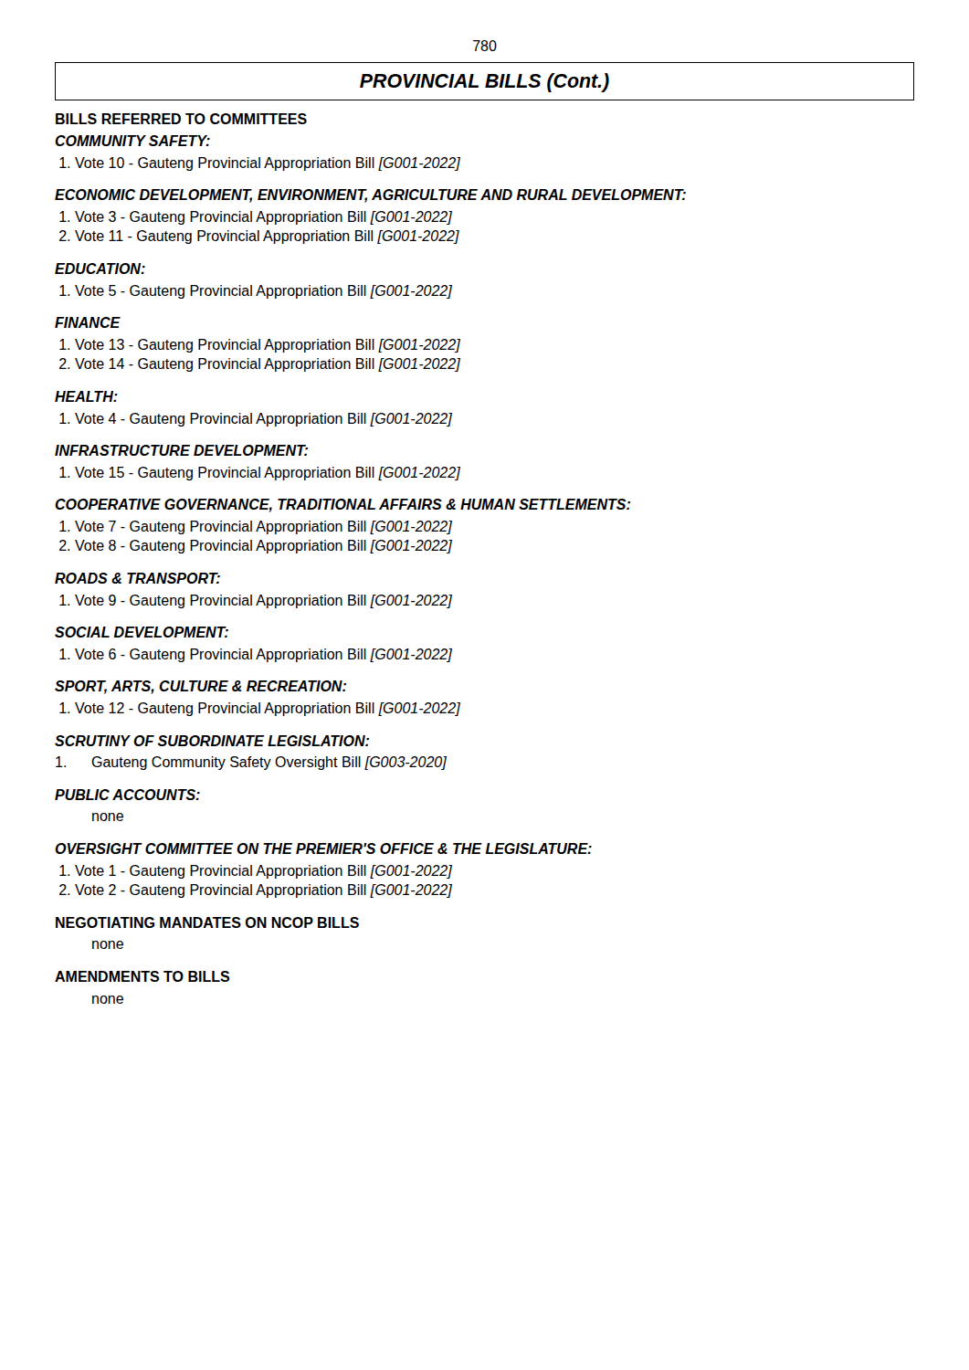780
PROVINCIAL BILLS (Cont.)
BILLS REFERRED TO COMMITTEES
COMMUNITY SAFETY:
Vote 10 - Gauteng Provincial Appropriation Bill [G001-2022]
ECONOMIC DEVELOPMENT, ENVIRONMENT, AGRICULTURE AND RURAL DEVELOPMENT:
Vote 3 - Gauteng Provincial Appropriation Bill [G001-2022]
Vote 11 - Gauteng Provincial Appropriation Bill [G001-2022]
EDUCATION:
Vote 5 - Gauteng Provincial Appropriation Bill [G001-2022]
FINANCE
Vote 13 - Gauteng Provincial Appropriation Bill [G001-2022]
Vote 14 - Gauteng Provincial Appropriation Bill [G001-2022]
HEALTH:
Vote 4 - Gauteng Provincial Appropriation Bill [G001-2022]
INFRASTRUCTURE DEVELOPMENT:
Vote 15 - Gauteng Provincial Appropriation Bill [G001-2022]
COOPERATIVE GOVERNANCE, TRADITIONAL AFFAIRS & HUMAN SETTLEMENTS:
Vote 7 - Gauteng Provincial Appropriation Bill [G001-2022]
Vote 8 - Gauteng Provincial Appropriation Bill [G001-2022]
ROADS & TRANSPORT:
Vote 9 - Gauteng Provincial Appropriation Bill [G001-2022]
SOCIAL DEVELOPMENT:
Vote 6 - Gauteng Provincial Appropriation Bill [G001-2022]
SPORT, ARTS, CULTURE & RECREATION:
Vote 12 - Gauteng Provincial Appropriation Bill [G001-2022]
SCRUTINY OF SUBORDINATE LEGISLATION:
1. Gauteng Community Safety Oversight Bill [G003-2020]
PUBLIC ACCOUNTS:
none
OVERSIGHT COMMITTEE ON THE PREMIER'S OFFICE & THE LEGISLATURE:
Vote 1 - Gauteng Provincial Appropriation Bill [G001-2022]
Vote 2 - Gauteng Provincial Appropriation Bill [G001-2022]
NEGOTIATING MANDATES ON NCOP BILLS
none
AMENDMENTS TO BILLS
none